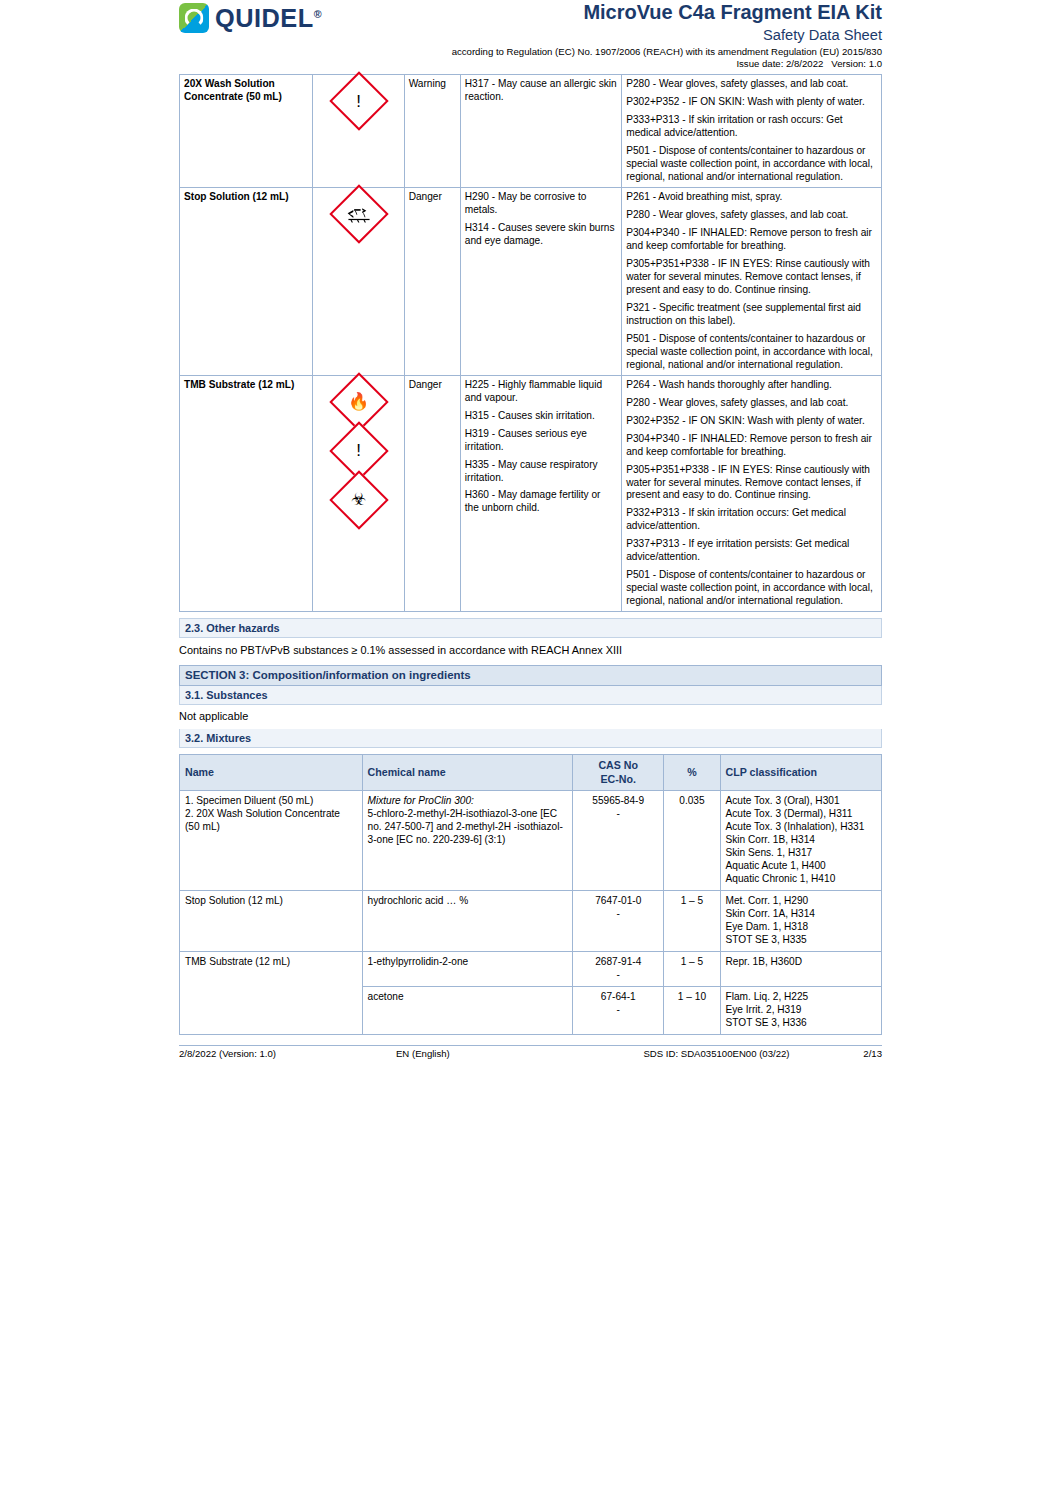QUIDEL®
MicroVue C4a Fragment EIA Kit
Safety Data Sheet
according to Regulation (EC) No. 1907/2006 (REACH) with its amendment Regulation (EU) 2015/830
Issue date: 2/8/2022 Version: 1.0
| 20X Wash Solution Concentrate (50 mL) | ! | Warning | H317 - May cause an allergic skin reaction. | P280 - Wear gloves, safety glasses, and lab coat. P302+P352 - IF ON SKIN: Wash with plenty of water. P333+P313 - If skin irritation or rash occurs: Get medical advice/attention. P501 - Dispose of contents/container to hazardous or special waste collection point, in accordance with local, regional, national and/or international regulation. |
| Stop Solution (12 mL) | | Danger | H290 - May be corrosive to metals. H314 - Causes severe skin burns and eye damage. | P261 - Avoid breathing mist, spray. P280 - Wear gloves, safety glasses, and lab coat. P304+P340 - IF INHALED: Remove person to fresh air and keep comfortable for breathing. P305+P351+P338 - IF IN EYES: Rinse cautiously with water for several minutes. Remove contact lenses, if present and easy to do. Continue rinsing. P321 - Specific treatment (see supplemental first aid instruction on this label). P501 - Dispose of contents/container to hazardous or special waste collection point, in accordance with local, regional, national and/or international regulation. |
| TMB Substrate (12 mL) | 🔥 ! ☣ | Danger | H225 - Highly flammable liquid and vapour. H315 - Causes skin irritation. H319 - Causes serious eye irritation. H335 - May cause respiratory irritation. H360 - May damage fertility or the unborn child. | P264 - Wash hands thoroughly after handling. P280 - Wear gloves, safety glasses, and lab coat. P302+P352 - IF ON SKIN: Wash with plenty of water. P304+P340 - IF INHALED: Remove person to fresh air and keep comfortable for breathing. P305+P351+P338 - IF IN EYES: Rinse cautiously with water for several minutes. Remove contact lenses, if present and easy to do. Continue rinsing. P332+P313 - If skin irritation occurs: Get medical advice/attention. P337+P313 - If eye irritation persists: Get medical advice/attention. P501 - Dispose of contents/container to hazardous or special waste collection point, in accordance with local, regional, national and/or international regulation. |
2.3. Other hazards
Contains no PBT/vPvB substances ≥ 0.1% assessed in accordance with REACH Annex XIII
SECTION 3: Composition/information on ingredients
3.1. Substances
Not applicable
3.2. Mixtures
| Name | Chemical name | CAS No EC-No. | % | CLP classification |
| --- | --- | --- | --- | --- |
| 1. Specimen Diluent (50 mL) 2. 20X Wash Solution Concentrate (50 mL) | Mixture for ProClin 300: 5-chloro-2-methyl-2H-isothiazol-3-one [EC no. 247-500-7] and 2-methyl-2H -isothiazol-3-one [EC no. 220-239-6] (3:1) | 55965-84-9 - | 0.035 | Acute Tox. 3 (Oral), H301 Acute Tox. 3 (Dermal), H311 Acute Tox. 3 (Inhalation), H331 Skin Corr. 1B, H314 Skin Sens. 1, H317 Aquatic Acute 1, H400 Aquatic Chronic 1, H410 |
| Stop Solution (12 mL) | hydrochloric acid … % | 7647-01-0 - | 1 – 5 | Met. Corr. 1, H290 Skin Corr. 1A, H314 Eye Dam. 1, H318 STOT SE 3, H335 |
| TMB Substrate (12 mL) | 1-ethylpyrrolidin-2-one | 2687-91-4 - | 1 – 5 | Repr. 1B, H360D |
| acetone | 67-64-1 - | 1 – 10 | Flam. Liq. 2, H225 Eye Irrit. 2, H319 STOT SE 3, H336 |
2/8/2022 (Version: 1.0)
EN (English)
SDS ID: SDA035100EN00 (03/22)
2/13